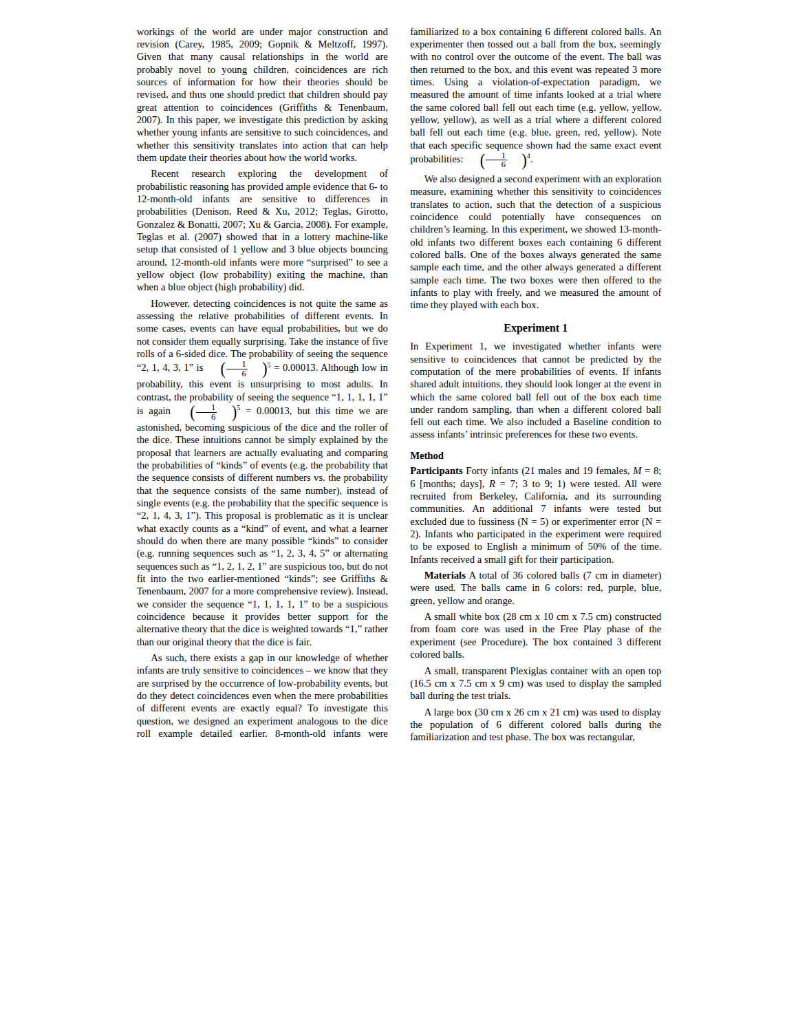workings of the world are under major construction and revision (Carey, 1985, 2009; Gopnik & Meltzoff, 1997). Given that many causal relationships in the world are probably novel to young children, coincidences are rich sources of information for how their theories should be revised, and thus one should predict that children should pay great attention to coincidences (Griffiths & Tenenbaum, 2007). In this paper, we investigate this prediction by asking whether young infants are sensitive to such coincidences, and whether this sensitivity translates into action that can help them update their theories about how the world works.
Recent research exploring the development of probabilistic reasoning has provided ample evidence that 6- to 12-month-old infants are sensitive to differences in probabilities (Denison, Reed & Xu, 2012; Teglas, Girotto, Gonzalez & Bonatti, 2007; Xu & Garcia, 2008). For example, Teglas et al. (2007) showed that in a lottery machine-like setup that consisted of 1 yellow and 3 blue objects bouncing around, 12-month-old infants were more “surprised” to see a yellow object (low probability) exiting the machine, than when a blue object (high probability) did.
However, detecting coincidences is not quite the same as assessing the relative probabilities of different events. In some cases, events can have equal probabilities, but we do not consider them equally surprising. Take the instance of five rolls of a 6-sided dice. The probability of seeing the sequence “2, 1, 4, 3, 1” is (16)5 = 0.00013. Although low in probability, this event is unsurprising to most adults. In contrast, the probability of seeing the sequence “1, 1, 1, 1, 1” is again (16)5 = 0.00013, but this time we are astonished, becoming suspicious of the dice and the roller of the dice. These intuitions cannot be simply explained by the proposal that learners are actually evaluating and comparing the probabilities of “kinds” of events (e.g. the probability that the sequence consists of different numbers vs. the probability that the sequence consists of the same number), instead of single events (e.g. the probability that the specific sequence is “2, 1, 4, 3, 1”). This proposal is problematic as it is unclear what exactly counts as a “kind” of event, and what a learner should do when there are many possible “kinds” to consider (e.g. running sequences such as “1, 2, 3, 4, 5” or alternating sequences such as “1, 2, 1, 2, 1” are suspicious too, but do not fit into the two earlier-mentioned “kinds”; see Griffiths & Tenenbaum, 2007 for a more comprehensive review). Instead, we consider the sequence “1, 1, 1, 1, 1” to be a suspicious coincidence because it provides better support for the alternative theory that the dice is weighted towards “1,” rather than our original theory that the dice is fair.
As such, there exists a gap in our knowledge of whether infants are truly sensitive to coincidences – we know that they are surprised by the occurrence of low-probability events, but do they detect coincidences even when the mere probabilities of different events are exactly equal? To investigate this question, we designed an experiment analogous to the dice roll example detailed earlier. 8-month-old infants were familiarized to a box containing 6 different colored balls. An experimenter then tossed out a ball from the box, seemingly with no control over the outcome of the event. The ball was then returned to the box, and this event was repeated 3 more times. Using a violation-of-expectation paradigm, we measured the amount of time infants looked at a trial where the same colored ball fell out each time (e.g. yellow, yellow, yellow, yellow), as well as a trial where a different colored ball fell out each time (e.g. blue, green, red, yellow). Note that each specific sequence shown had the same exact event probabilities: (16)4.
We also designed a second experiment with an exploration measure, examining whether this sensitivity to coincidences translates to action, such that the detection of a suspicious coincidence could potentially have consequences on children’s learning. In this experiment, we showed 13-month-old infants two different boxes each containing 6 different colored balls. One of the boxes always generated the same sample each time, and the other always generated a different sample each time. The two boxes were then offered to the infants to play with freely, and we measured the amount of time they played with each box.
Experiment 1
In Experiment 1, we investigated whether infants were sensitive to coincidences that cannot be predicted by the computation of the mere probabilities of events. If infants shared adult intuitions, they should look longer at the event in which the same colored ball fell out of the box each time under random sampling, than when a different colored ball fell out each time. We also included a Baseline condition to assess infants’ intrinsic preferences for these two events.
Method
Participants Forty infants (21 males and 19 females, M = 8; 6 [months; days], R = 7; 3 to 9; 1) were tested. All were recruited from Berkeley, California, and its surrounding communities. An additional 7 infants were tested but excluded due to fussiness (N = 5) or experimenter error (N = 2). Infants who participated in the experiment were required to be exposed to English a minimum of 50% of the time. Infants received a small gift for their participation.
Materials A total of 36 colored balls (7 cm in diameter) were used. The balls came in 6 colors: red, purple, blue, green, yellow and orange.
A small white box (28 cm x 10 cm x 7.5 cm) constructed from foam core was used in the Free Play phase of the experiment (see Procedure). The box contained 3 different colored balls.
A small, transparent Plexiglas container with an open top (16.5 cm x 7.5 cm x 9 cm) was used to display the sampled ball during the test trials.
A large box (30 cm x 26 cm x 21 cm) was used to display the population of 6 different colored balls during the familiarization and test phase. The box was rectangular,